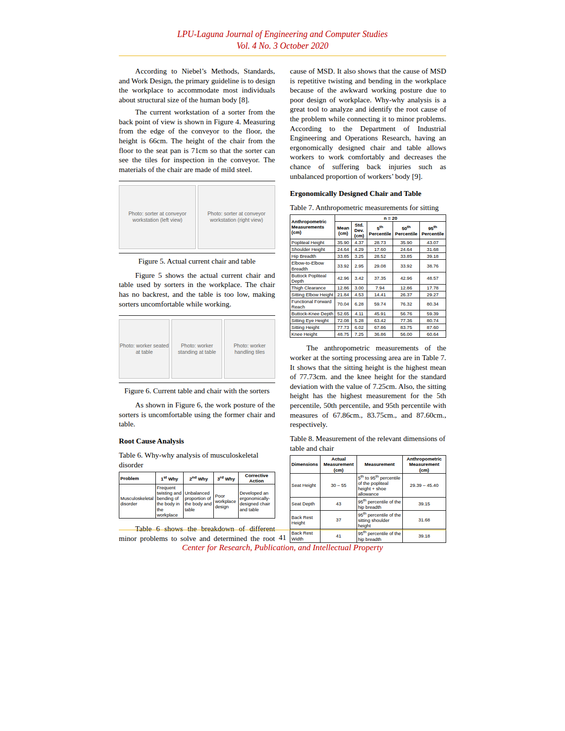LPU-Laguna Journal of Engineering and Computer Studies
Vol. 4 No. 3 October 2020
According to Niebel’s Methods, Standards, and Work Design, the primary guideline is to design the workplace to accommodate most individuals about structural size of the human body [8].
The current workstation of a sorter from the back point of view is shown in Figure 4. Measuring from the edge of the conveyor to the floor, the height is 66cm. The height of the chair from the floor to the seat pan is 71cm so that the sorter can see the tiles for inspection in the conveyor. The materials of the chair are made of mild steel.
Photo: sorter at conveyor workstation (left view)
Photo: sorter at conveyor workstation (right view)
Figure 5. Actual current chair and table
Figure 5 shows the actual current chair and table used by sorters in the workplace. The chair has no backrest, and the table is too low, making sorters uncomfortable while working.
Photo: worker seated at table
Photo: worker standing at table
Photo: worker handling tiles
Figure 6. Current table and chair with the sorters
As shown in Figure 6, the work posture of the sorters is uncomfortable using the former chair and table.
Root Cause Analysis
Table 6. Why-why analysis of musculoskeletal disorder
| Problem | 1 st Why | 2 nd Why | 3 rd Why | Corrective Action |
| --- | --- | --- | --- | --- |
| Musculoskeletal disorder | Frequent twisting and bending of the body in the workplace | Unbalanced proportion of the body and table | Poor workplace design | Developed an ergonomically-designed chair and table |
Table 6 shows the breakdown of different minor problems to solve and determined the root cause of MSD. It also shows that the cause of MSD is repetitive twisting and bending in the workplace because of the awkward working posture due to poor design of workplace. Why-why analysis is a great tool to analyze and identify the root cause of the problem while connecting it to minor problems. According to the Department of Industrial Engineering and Operations Research, having an ergonomically designed chair and table allows workers to work comfortably and decreases the chance of suffering back injuries such as unbalanced proportion of workers’ body [9].
Ergonomically Designed Chair and Table
Table 7. Anthropometric measurements for sitting
| Anthropometric Measurements (cm) | n = 20 |
| --- | --- |
| Mean (cm) | Std. Dev. (cm) | 5 th Percentile | 50 th Percentile | 95 th Percentile |
| Popliteal Height | 35.90 | 4.37 | 28.73 | 35.90 | 43.07 |
| Shoulder Height | 24.64 | 4.29 | 17.60 | 24.64 | 31.68 |
| Hip Breadth | 33.85 | 3.25 | 28.52 | 33.85 | 39.18 |
| Elbow-to-Elbow Breadth | 33.92 | 2.95 | 29.08 | 33.92 | 38.76 |
| Buttock Popliteal Depth | 42.96 | 3.42 | 37.35 | 42.96 | 48.57 |
| Thigh Clearance | 12.86 | 3.00 | 7.94 | 12.86 | 17.78 |
| Sitting Elbow Height | 21.84 | 4.53 | 14.41 | 26.37 | 29.27 |
| Functional Forward Reach | 70.04 | 6.28 | 59.74 | 76.32 | 80.34 |
| Buttock-Knee Depth | 52.65 | 4.11 | 45.91 | 56.76 | 59.39 |
| Sitting Eye Height | 72.08 | 5.28 | 63.42 | 77.36 | 80.74 |
| Sitting Height | 77.73 | 6.02 | 67.86 | 83.75 | 87.60 |
| Knee Height | 48.75 | 7.25 | 36.86 | 56.00 | 60.64 |
The anthropometric measurements of the worker at the sorting processing area are in Table 7. It shows that the sitting height is the highest mean of 77.73cm. and the knee height for the standard deviation with the value of 7.25cm. Also, the sitting height has the highest measurement for the 5th percentile, 50th percentile, and 95th percentile with measures of 67.86cm., 83.75cm., and 87.60cm., respectively.
Table 8. Measurement of the relevant dimensions of table and chair
| Dimensions | Actual Measurement (cm) | Measurement | Anthropometric Measurement (cm) |
| --- | --- | --- | --- |
| Seat Height | 30 – 55 | 5 th to 95 th percentile of the popliteal height + shoe allowance | 29.39 – 45.40 |
| Seat Depth | 43 | 95 th percentile of the hip breadth | 39.15 |
| Back Rest Height | 37 | 95 th percentile of the sitting shoulder height | 31.68 |
| Back Rest Width | 41 | 95 th percentile of the hip breadth | 39.18 |
41
Center for Research, Publication, and Intellectual Property